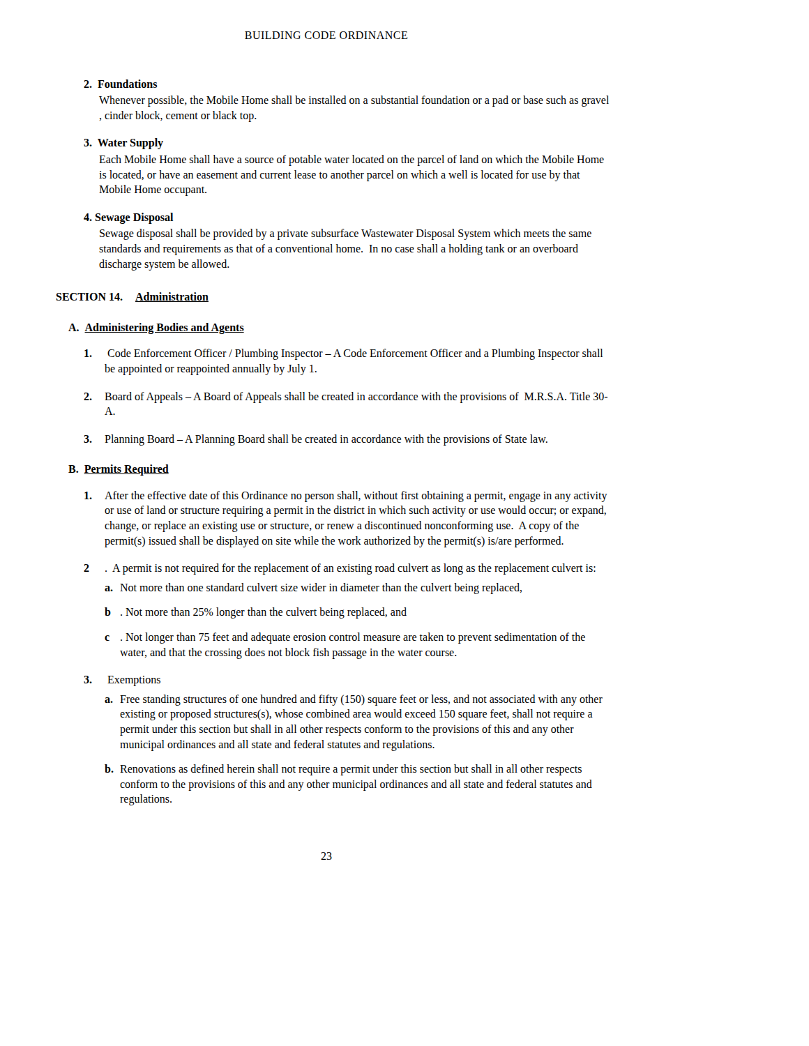BUILDING CODE ORDINANCE
2. Foundations
Whenever possible, the Mobile Home shall be installed on a substantial foundation or a pad or base such as gravel , cinder block, cement or black top.
3. Water Supply
Each Mobile Home shall have a source of potable water located on the parcel of land on which the Mobile Home is located, or have an easement and current lease to another parcel on which a well is located for use by that Mobile Home occupant.
4. Sewage Disposal
Sewage disposal shall be provided by a private subsurface Wastewater Disposal System which meets the same standards and requirements as that of a conventional home. In no case shall a holding tank or an overboard discharge system be allowed.
SECTION 14. Administration
A. Administering Bodies and Agents
1. Code Enforcement Officer / Plumbing Inspector – A Code Enforcement Officer and a Plumbing Inspector shall be appointed or reappointed annually by July 1.
2. Board of Appeals – A Board of Appeals shall be created in accordance with the provisions of M.R.S.A. Title 30-A.
3. Planning Board – A Planning Board shall be created in accordance with the provisions of State law.
B. Permits Required
1. After the effective date of this Ordinance no person shall, without first obtaining a permit, engage in any activity or use of land or structure requiring a permit in the district in which such activity or use would occur; or expand, change, or replace an existing use or structure, or renew a discontinued nonconforming use. A copy of the permit(s) issued shall be displayed on site while the work authorized by the permit(s) is/are performed.
2. A permit is not required for the replacement of an existing road culvert as long as the replacement culvert is:
a. Not more than one standard culvert size wider in diameter than the culvert being replaced,
b. Not more than 25% longer than the culvert being replaced, and
c. Not longer than 75 feet and adequate erosion control measure are taken to prevent sedimentation of the water, and that the crossing does not block fish passage in the water course.
3. Exemptions
a. Free standing structures of one hundred and fifty (150) square feet or less, and not associated with any other existing or proposed structures(s), whose combined area would exceed 150 square feet, shall not require a permit under this section but shall in all other respects conform to the provisions of this and any other municipal ordinances and all state and federal statutes and regulations.
b. Renovations as defined herein shall not require a permit under this section but shall in all other respects conform to the provisions of this and any other municipal ordinances and all state and federal statutes and regulations.
23